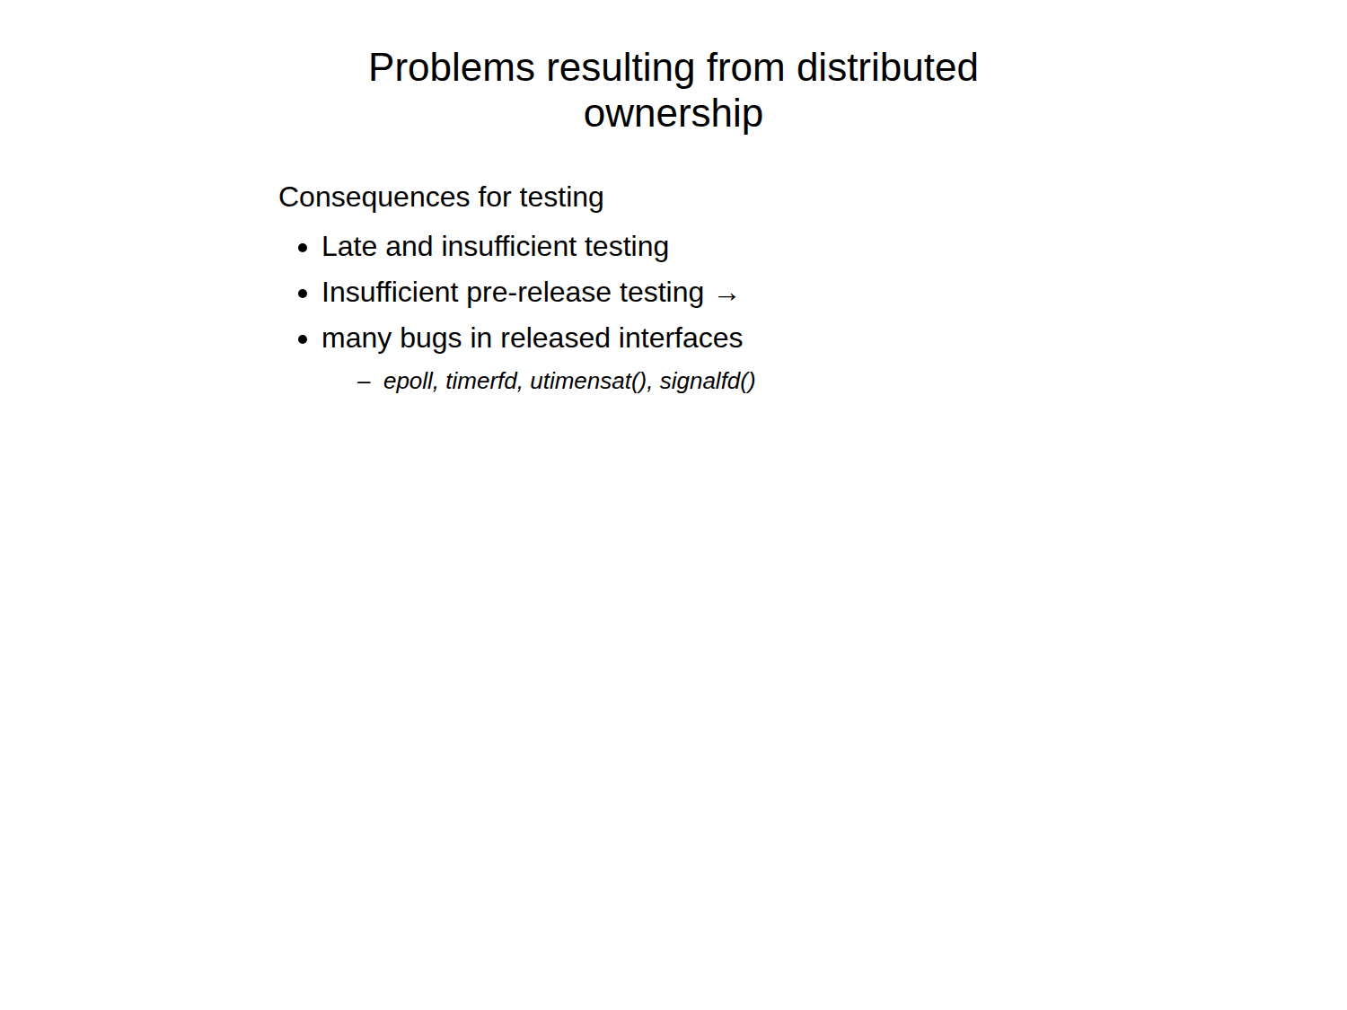Problems resulting from distributed ownership
Consequences for testing
Late and insufficient testing
Insufficient pre-release testing →
many bugs in released interfaces
epoll, timerfd, utimensat(), signalfd()